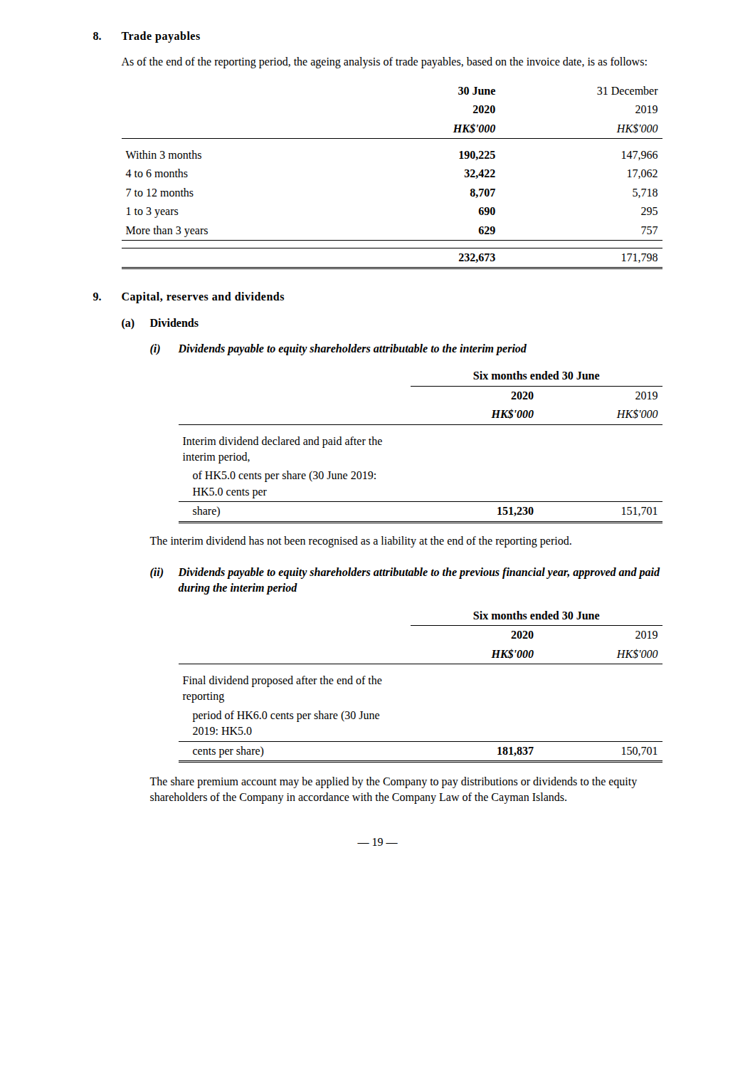8.
Trade payables
As of the end of the reporting period, the ageing analysis of trade payables, based on the invoice date, is as follows:
| | 30 June | 31 December |
| | 2020 | 2019 |
| | HK$'000 | HK$'000 |
| Within 3 months | 190,225 | 147,966 |
| 4 to 6 months | 32,422 | 17,062 |
| 7 to 12 months | 8,707 | 5,718 |
| 1 to 3 years | 690 | 295 |
| More than 3 years | 629 | 757 |
| | 232,673 | 171,798 |
9.
Capital, reserves and dividends
(a)
Dividends
(i)
Dividends payable to equity shareholders attributable to the interim period
| | Six months ended 30 June |
| | 2020 | 2019 |
| | HK$'000 | HK$'000 |
| Interim dividend declared and paid after the interim period, | | |
| of HK5.0 cents per share (30 June 2019: HK5.0 cents per | | |
| share) | 151,230 | 151,701 |
The interim dividend has not been recognised as a liability at the end of the reporting period.
(ii)
Dividends payable to equity shareholders attributable to the previous financial year, approved and paid during the interim period
| | Six months ended 30 June |
| | 2020 | 2019 |
| | HK$'000 | HK$'000 |
| Final dividend proposed after the end of the reporting | | |
| period of HK6.0 cents per share (30 June 2019: HK5.0 | | |
| cents per share) | 181,837 | 150,701 |
The share premium account may be applied by the Company to pay distributions or dividends to the equity shareholders of the Company in accordance with the Company Law of the Cayman Islands.
— 19 —